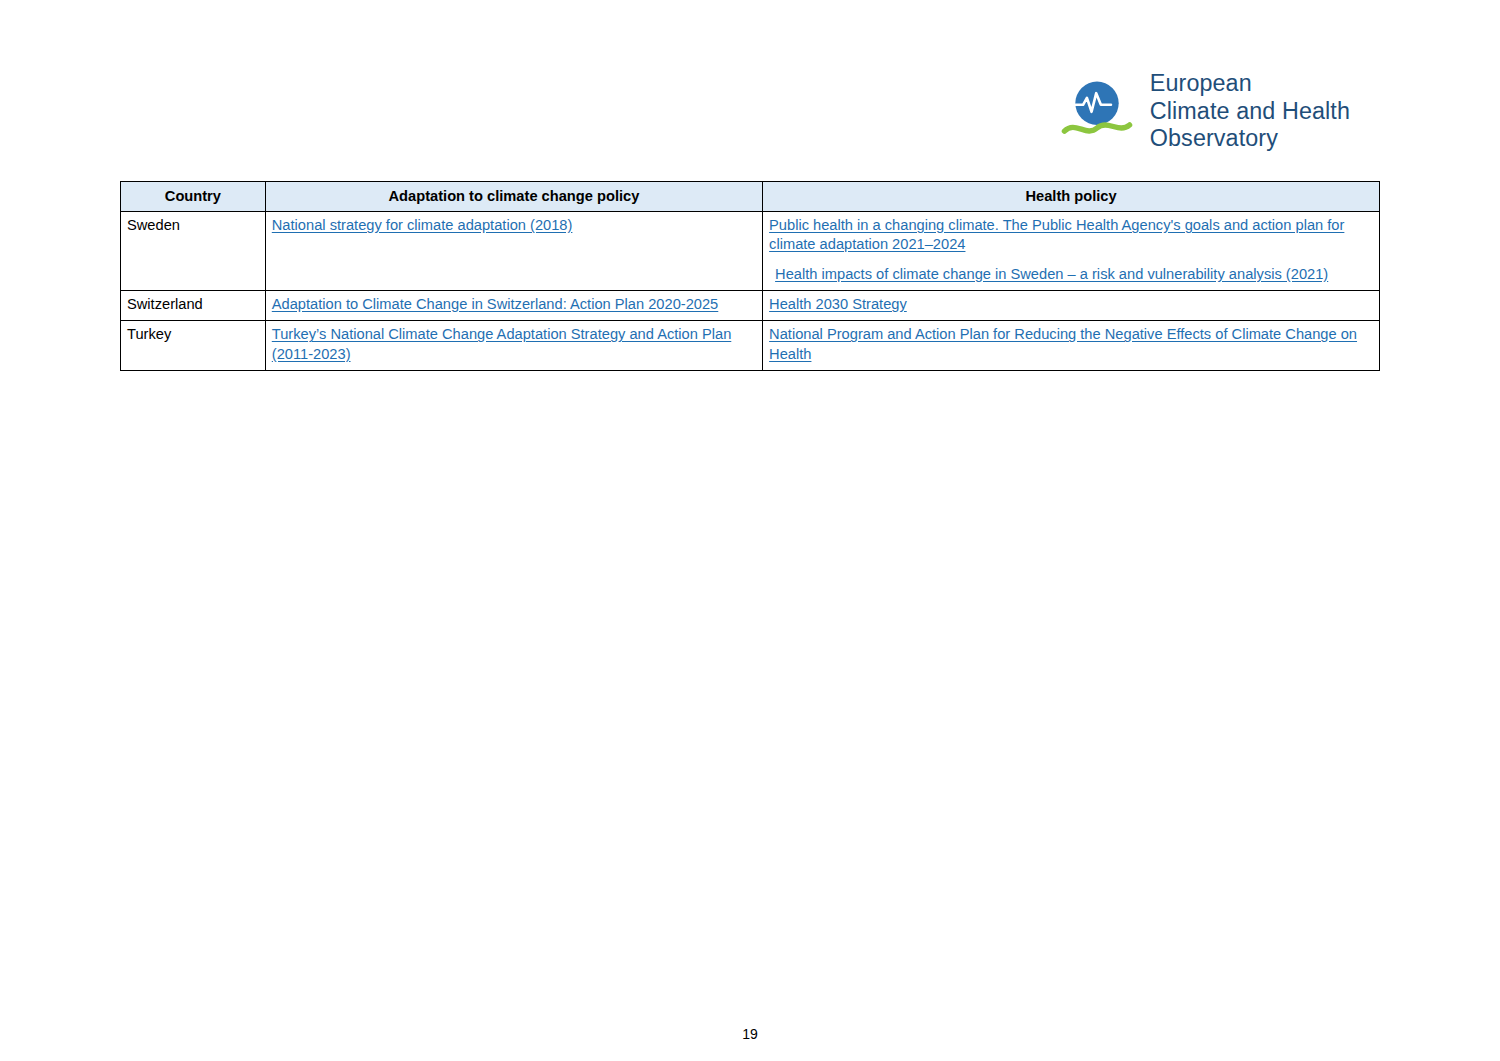European
Climate and Health
Observatory
| Country | Adaptation to climate change policy | Health policy |
| --- | --- | --- |
| Sweden | National strategy for climate adaptation (2018) | Public health in a changing climate. The Public Health Agency's goals and action plan for climate adaptation 2021–2024 Health impacts of climate change in Sweden – a risk and vulnerability analysis (2021) |
| Switzerland | Adaptation to Climate Change in Switzerland: Action Plan 2020-2025 | Health 2030 Strategy |
| Turkey | Turkey’s National Climate Change Adaptation Strategy and Action Plan (2011-2023) | National Program and Action Plan for Reducing the Negative Effects of Climate Change on Health |
19